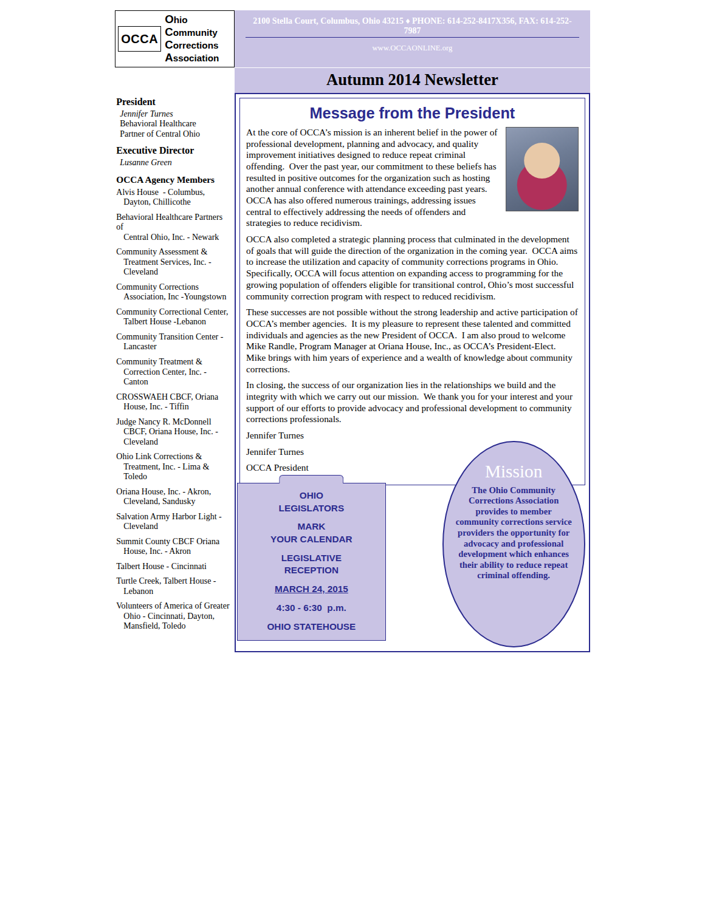OCCA
Ohio
Community
Corrections
Association
2100 Stella Court, Columbus, Ohio 43215 ♦ PHONE: 614-252-8417X356, FAX: 614-252-7987
www.OCCAONLINE.org
Autumn 2014 Newsletter
President
Jennifer Turnes
Behavioral Healthcare
Partner of Central Ohio
Executive Director
Lusanne Green
OCCA Agency Members
Alvis House - Columbus,Dayton, Chillicothe
Behavioral Healthcare Partners ofCentral Ohio, Inc. - Newark
Community Assessment &Treatment Services, Inc. -Cleveland
Community CorrectionsAssociation, Inc -Youngstown
Community Correctional Center,Talbert House -Lebanon
Community Transition Center -Lancaster
Community Treatment &Correction Center, Inc. -Canton
CROSSWAEH CBCF, OrianaHouse, Inc. - Tiffin
Judge Nancy R. McDonnellCBCF, Oriana House, Inc. -Cleveland
Ohio Link Corrections &Treatment, Inc. - Lima &Toledo
Oriana House, Inc. - Akron,Cleveland, Sandusky
Salvation Army Harbor Light -Cleveland
Summit County CBCF OrianaHouse, Inc. - Akron
Talbert House - Cincinnati
Turtle Creek, Talbert House -Lebanon
Volunteers of America of GreaterOhio - Cincinnati, Dayton, Mansfield, Toledo
Message from the President
At the core of OCCA’s mission is an inherent belief in the power of professional development, planning and advocacy, and quality improvement initiatives designed to reduce repeat criminal offending. Over the past year, our commitment to these beliefs has resulted in positive outcomes for the organization such as hosting another annual conference with attendance exceeding past years. OCCA has also offered numerous trainings, addressing issues central to effectively addressing the needs of offenders and strategies to reduce recidivism.
OCCA also completed a strategic planning process that culminated in the development of goals that will guide the direction of the organization in the coming year. OCCA aims to increase the utilization and capacity of community corrections programs in Ohio. Specifically, OCCA will focus attention on expanding access to programming for the growing population of offenders eligible for transitional control, Ohio’s most successful community correction program with respect to reduced recidivism.
These successes are not possible without the strong leadership and active participation of OCCA’s member agencies. It is my pleasure to represent these talented and committed individuals and agencies as the new President of OCCA. I am also proud to welcome Mike Randle, Program Manager at Oriana House, Inc., as OCCA’s President-Elect. Mike brings with him years of experience and a wealth of knowledge about community corrections.
In closing, the success of our organization lies in the relationships we build and the integrity with which we carry out our mission. We thank you for your interest and your support of our efforts to provide advocacy and professional development to community corrections professionals.
Jennifer Turnes
Jennifer Turnes
OCCA President
OHIO
LEGISLATORS
MARK
YOUR CALENDAR
LEGISLATIVE
RECEPTION
MARCH 24, 2015
4:30 - 6:30 p.m.
OHIO STATEHOUSE
Mission
The Ohio Community Corrections Association provides to member community corrections service providers the opportunity for advocacy and professional development which enhances their ability to reduce repeat criminal offending.